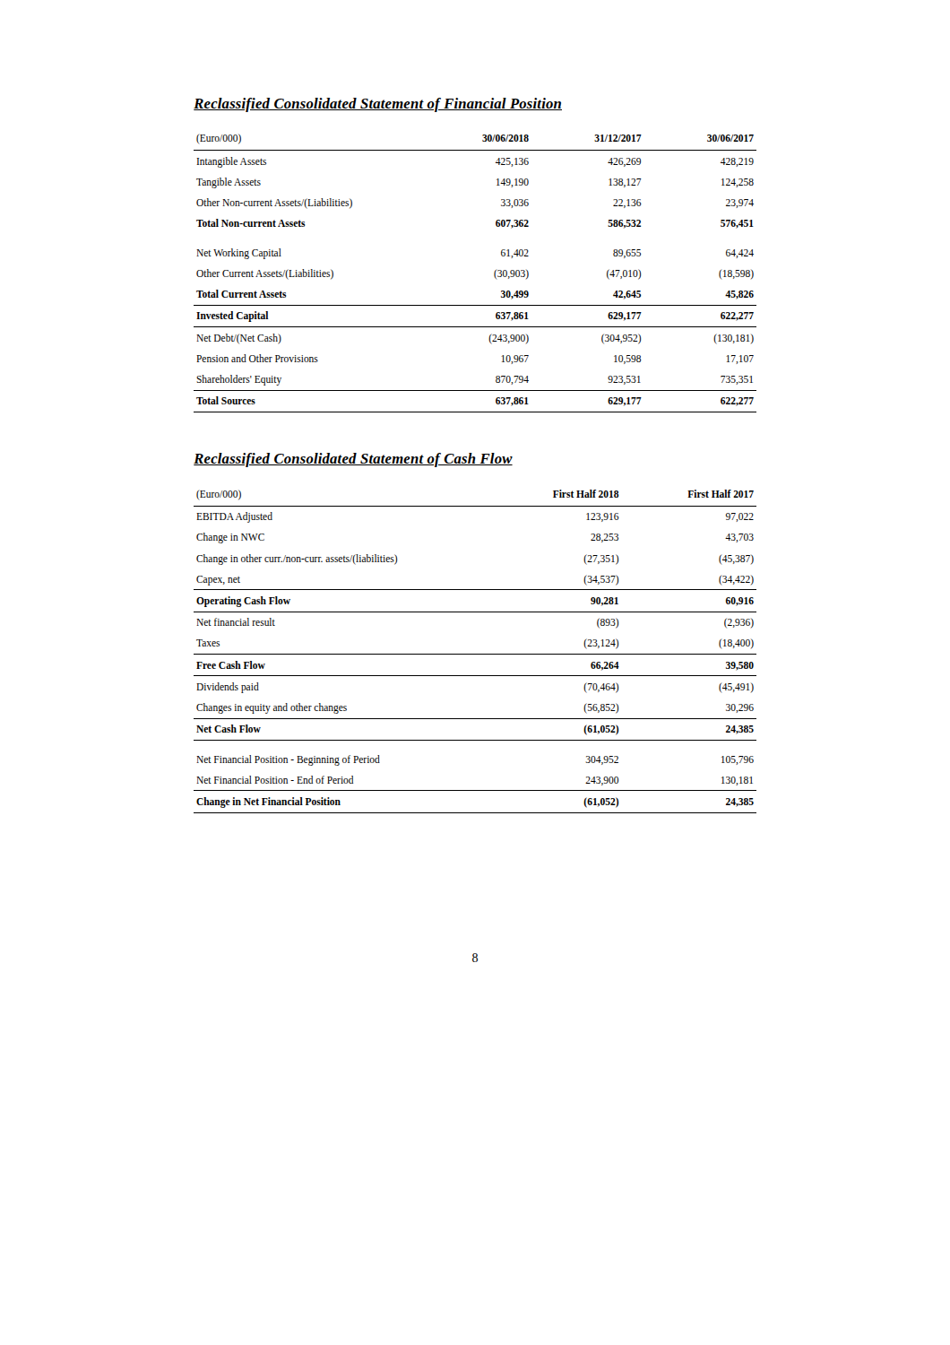Reclassified Consolidated Statement of Financial Position
| (Euro/000) | 30/06/2018 | 31/12/2017 | 30/06/2017 |
| --- | --- | --- | --- |
| Intangible Assets | 425,136 | 426,269 | 428,219 |
| Tangible Assets | 149,190 | 138,127 | 124,258 |
| Other Non-current Assets/(Liabilities) | 33,036 | 22,136 | 23,974 |
| Total Non-current Assets | 607,362 | 586,532 | 576,451 |
| Net Working Capital | 61,402 | 89,655 | 64,424 |
| Other Current Assets/(Liabilities) | (30,903) | (47,010) | (18,598) |
| Total Current Assets | 30,499 | 42,645 | 45,826 |
| Invested Capital | 637,861 | 629,177 | 622,277 |
| Net Debt/(Net Cash) | (243,900) | (304,952) | (130,181) |
| Pension and Other Provisions | 10,967 | 10,598 | 17,107 |
| Shareholders' Equity | 870,794 | 923,531 | 735,351 |
| Total Sources | 637,861 | 629,177 | 622,277 |
Reclassified Consolidated Statement of Cash Flow
| (Euro/000) | First Half 2018 | First Half 2017 |
| --- | --- | --- |
| EBITDA Adjusted | 123,916 | 97,022 |
| Change in NWC | 28,253 | 43,703 |
| Change in other curr./non-curr. assets/(liabilities) | (27,351) | (45,387) |
| Capex, net | (34,537) | (34,422) |
| Operating Cash Flow | 90,281 | 60,916 |
| Net financial result | (893) | (2,936) |
| Taxes | (23,124) | (18,400) |
| Free Cash Flow | 66,264 | 39,580 |
| Dividends paid | (70,464) | (45,491) |
| Changes in equity and other changes | (56,852) | 30,296 |
| Net Cash Flow | (61,052) | 24,385 |
| Net Financial Position - Beginning of Period | 304,952 | 105,796 |
| Net Financial Position - End of Period | 243,900 | 130,181 |
| Change in Net Financial Position | (61,052) | 24,385 |
8